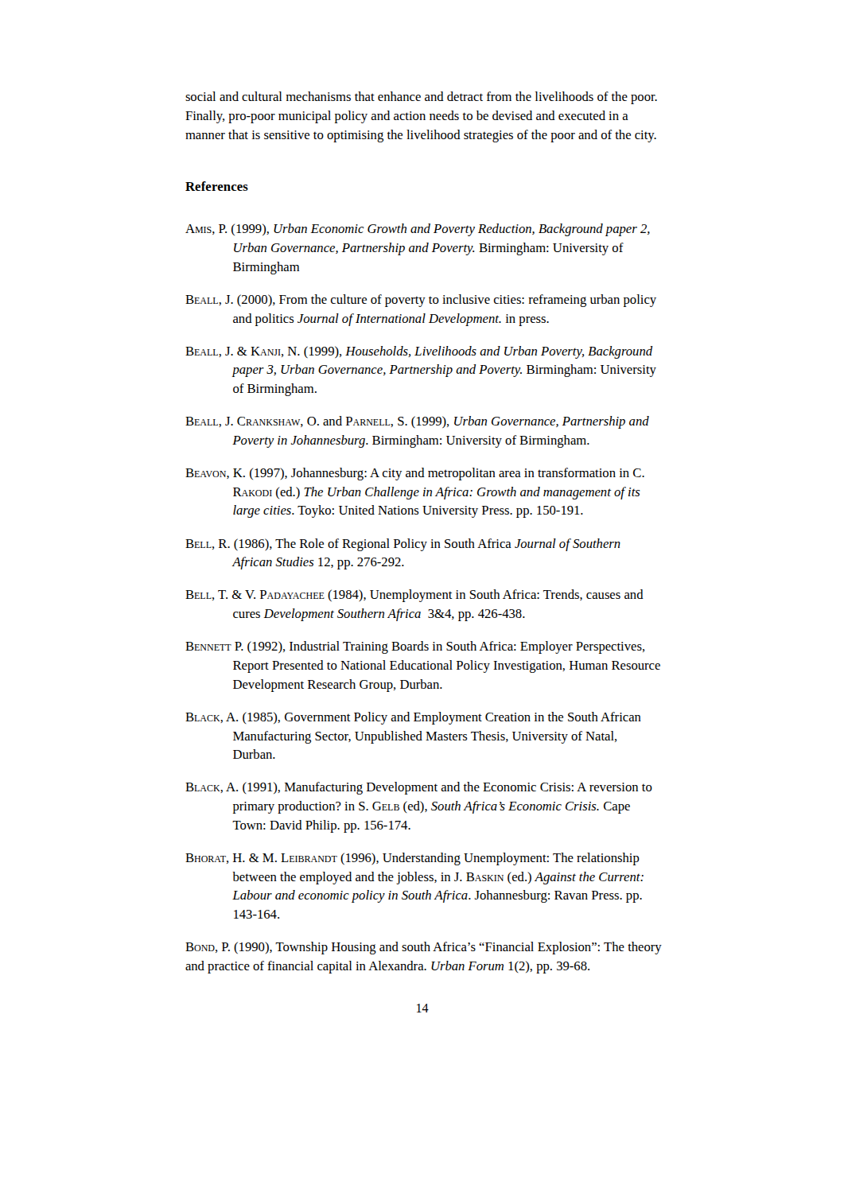social and cultural mechanisms that enhance and detract from the livelihoods of the poor. Finally, pro-poor municipal policy and action needs to be devised and executed in a manner that is sensitive to optimising the livelihood strategies of the poor and of the city.
References
Amis, P. (1999), Urban Economic Growth and Poverty Reduction, Background paper 2, Urban Governance, Partnership and Poverty. Birmingham: University of Birmingham
Beall, J. (2000), From the culture of poverty to inclusive cities: reframeing urban policy and politics Journal of International Development. in press.
Beall, J. & Kanji, N. (1999), Households, Livelihoods and Urban Poverty, Background paper 3, Urban Governance, Partnership and Poverty. Birmingham: University of Birmingham.
Beall, J. Crankshaw, O. and Parnell, S. (1999), Urban Governance, Partnership and Poverty in Johannesburg. Birmingham: University of Birmingham.
Beavon, K. (1997), Johannesburg: A city and metropolitan area in transformation in C. Rakodi (ed.) The Urban Challenge in Africa: Growth and management of its large cities. Toyko: United Nations University Press. pp. 150-191.
Bell, R. (1986), The Role of Regional Policy in South Africa Journal of Southern African Studies 12, pp. 276-292.
Bell, T. & V. Padayachee (1984), Unemployment in South Africa: Trends, causes and cures Development Southern Africa 3&4, pp. 426-438.
Bennett P. (1992), Industrial Training Boards in South Africa: Employer Perspectives, Report Presented to National Educational Policy Investigation, Human Resource Development Research Group, Durban.
Black, A. (1985), Government Policy and Employment Creation in the South African Manufacturing Sector, Unpublished Masters Thesis, University of Natal, Durban.
Black, A. (1991), Manufacturing Development and the Economic Crisis: A reversion to primary production? in S. Gelb (ed), South Africa’s Economic Crisis. Cape Town: David Philip. pp. 156-174.
Bhorat, H. & M. Leibrandt (1996), Understanding Unemployment: The relationship between the employed and the jobless, in J. Baskin (ed.) Against the Current: Labour and economic policy in South Africa. Johannesburg: Ravan Press. pp. 143-164.
Bond, P. (1990), Township Housing and south Africa’s “Financial Explosion”: The theory and practice of financial capital in Alexandra. Urban Forum 1(2), pp. 39-68.
14